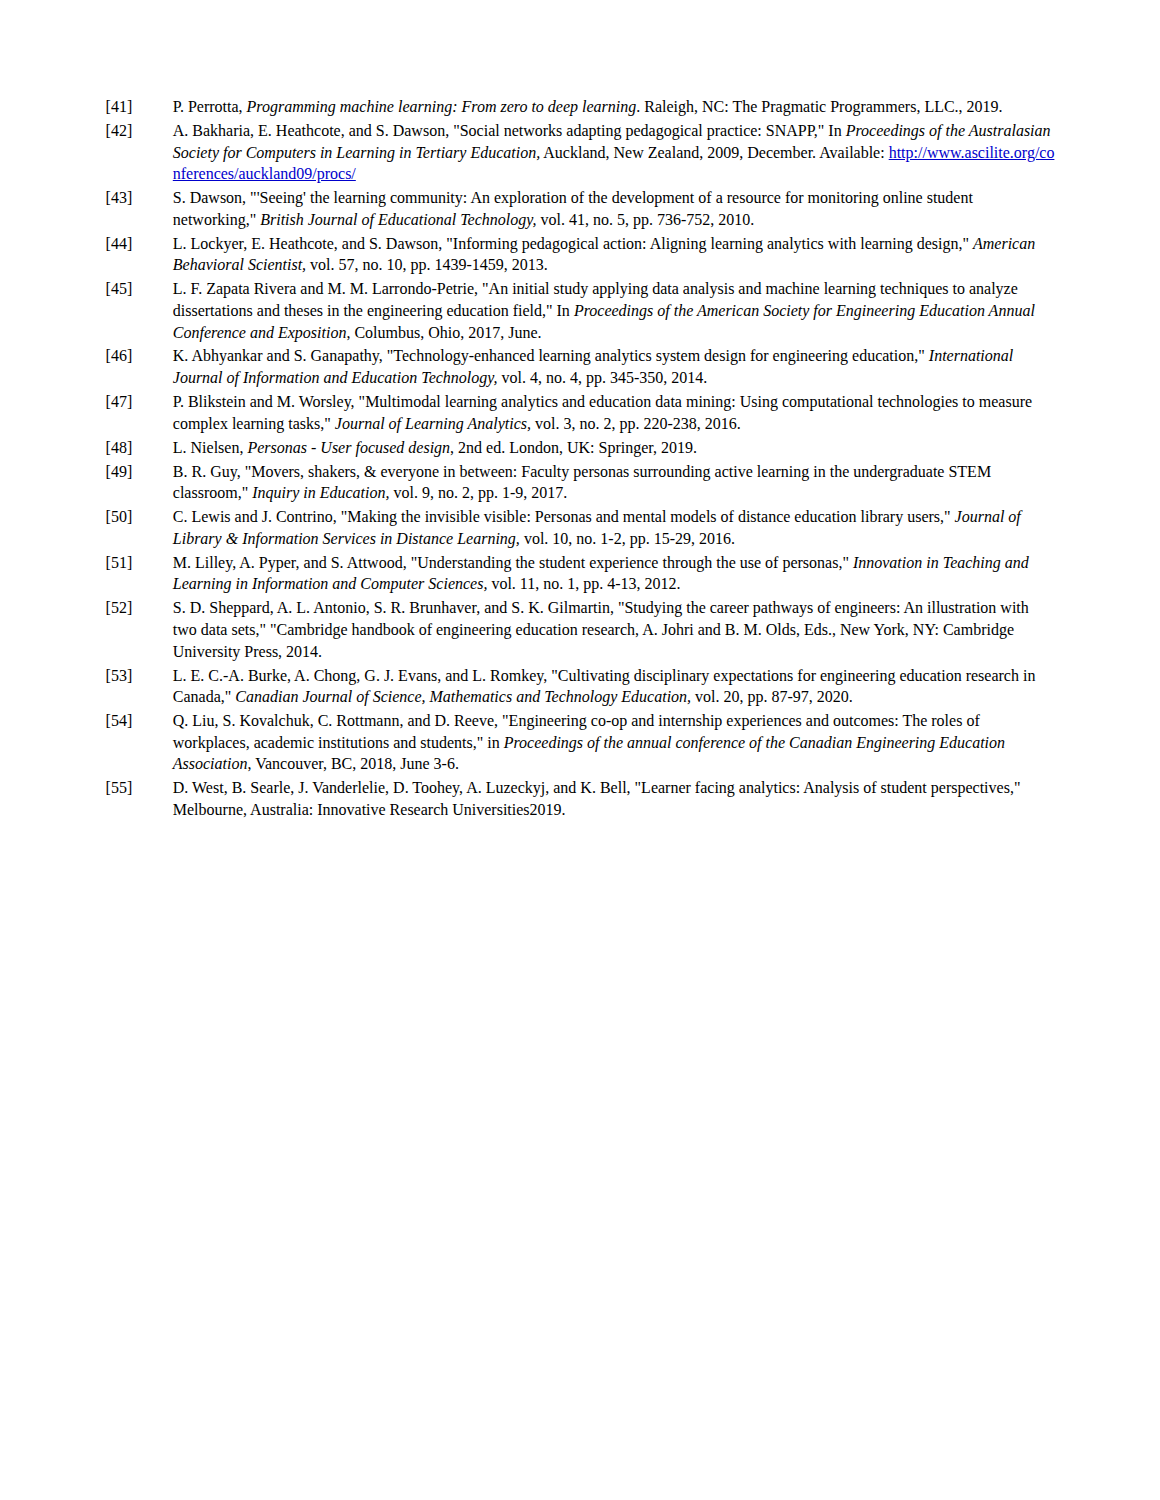[41] P. Perrotta, Programming machine learning: From zero to deep learning. Raleigh, NC: The Pragmatic Programmers, LLC., 2019.
[42] A. Bakharia, E. Heathcote, and S. Dawson, "Social networks adapting pedagogical practice: SNAPP," In Proceedings of the Australasian Society for Computers in Learning in Tertiary Education, Auckland, New Zealand, 2009, December. Available: http://www.ascilite.org/conferences/auckland09/procs/
[43] S. Dawson, "'Seeing' the learning community: An exploration of the development of a resource for monitoring online student networking," British Journal of Educational Technology, vol. 41, no. 5, pp. 736-752, 2010.
[44] L. Lockyer, E. Heathcote, and S. Dawson, "Informing pedagogical action: Aligning learning analytics with learning design," American Behavioral Scientist, vol. 57, no. 10, pp. 1439-1459, 2013.
[45] L. F. Zapata Rivera and M. M. Larrondo-Petrie, "An initial study applying data analysis and machine learning techniques to analyze dissertations and theses in the engineering education field," In Proceedings of the American Society for Engineering Education Annual Conference and Exposition, Columbus, Ohio, 2017, June.
[46] K. Abhyankar and S. Ganapathy, "Technology-enhanced learning analytics system design for engineering education," International Journal of Information and Education Technology, vol. 4, no. 4, pp. 345-350, 2014.
[47] P. Blikstein and M. Worsley, "Multimodal learning analytics and education data mining: Using computational technologies to measure complex learning tasks," Journal of Learning Analytics, vol. 3, no. 2, pp. 220-238, 2016.
[48] L. Nielsen, Personas - User focused design, 2nd ed. London, UK: Springer, 2019.
[49] B. R. Guy, "Movers, shakers, & everyone in between: Faculty personas surrounding active learning in the undergraduate STEM classroom," Inquiry in Education, vol. 9, no. 2, pp. 1-9, 2017.
[50] C. Lewis and J. Contrino, "Making the invisible visible: Personas and mental models of distance education library users," Journal of Library & Information Services in Distance Learning, vol. 10, no. 1-2, pp. 15-29, 2016.
[51] M. Lilley, A. Pyper, and S. Attwood, "Understanding the student experience through the use of personas," Innovation in Teaching and Learning in Information and Computer Sciences, vol. 11, no. 1, pp. 4-13, 2012.
[52] S. D. Sheppard, A. L. Antonio, S. R. Brunhaver, and S. K. Gilmartin, "Studying the career pathways of engineers: An illustration with two data sets," "Cambridge handbook of engineering education research, A. Johri and B. M. Olds, Eds., New York, NY: Cambridge University Press, 2014.
[53] L. E. C.-A. Burke, A. Chong, G. J. Evans, and L. Romkey, "Cultivating disciplinary expectations for engineering education research in Canada," Canadian Journal of Science, Mathematics and Technology Education, vol. 20, pp. 87-97, 2020.
[54] Q. Liu, S. Kovalchuk, C. Rottmann, and D. Reeve, "Engineering co-op and internship experiences and outcomes: The roles of workplaces, academic institutions and students," in Proceedings of the annual conference of the Canadian Engineering Education Association, Vancouver, BC, 2018, June 3-6.
[55] D. West, B. Searle, J. Vanderlelie, D. Toohey, A. Luzeckyj, and K. Bell, "Learner facing analytics: Analysis of student perspectives," Melbourne, Australia: Innovative Research Universities2019.